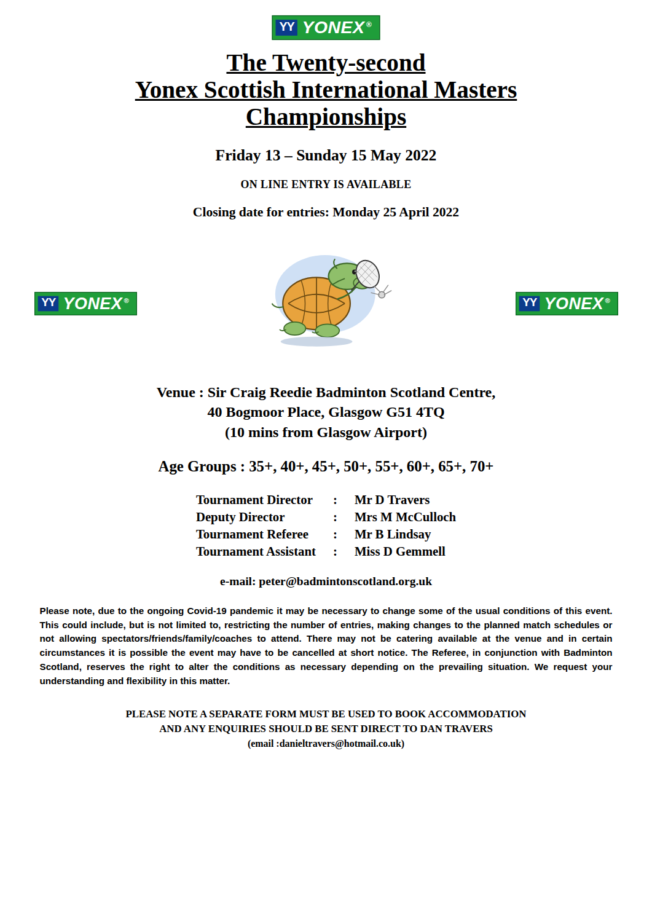YY YONEX®
The Twenty-second Yonex Scottish International Masters Championships
Friday 13 – Sunday 15 May 2022
ON LINE ENTRY IS AVAILABLE
Closing date for entries: Monday 25 April 2022
YY YONEX®
Cartoon turtle playing badminton
YY YONEX®
Venue : Sir Craig Reedie Badminton Scotland Centre,
40 Bogmoor Place, Glasgow G51 4TQ
(10 mins from Glasgow Airport)
Age Groups : 35+, 40+, 45+, 50+, 55+, 60+, 65+, 70+
| Tournament Director | : | Mr D Travers |
| Deputy Director | : | Mrs M McCulloch |
| Tournament Referee | : | Mr B Lindsay |
| Tournament Assistant | : | Miss D Gemmell |
e-mail: peter@badmintonscotland.org.uk
Please note, due to the ongoing Covid-19 pandemic it may be necessary to change some of the usual conditions of this event. This could include, but is not limited to, restricting the number of entries, making changes to the planned match schedules or not allowing spectators/friends/family/coaches to attend. There may not be catering available at the venue and in certain circumstances it is possible the event may have to be cancelled at short notice. The Referee, in conjunction with Badminton Scotland, reserves the right to alter the conditions as necessary depending on the prevailing situation. We request your understanding and flexibility in this matter.
PLEASE NOTE A SEPARATE FORM MUST BE USED TO BOOK ACCOMMODATION
AND ANY ENQUIRIES SHOULD BE SENT DIRECT TO DAN TRAVERS
(email :danieltravers@hotmail.co.uk)